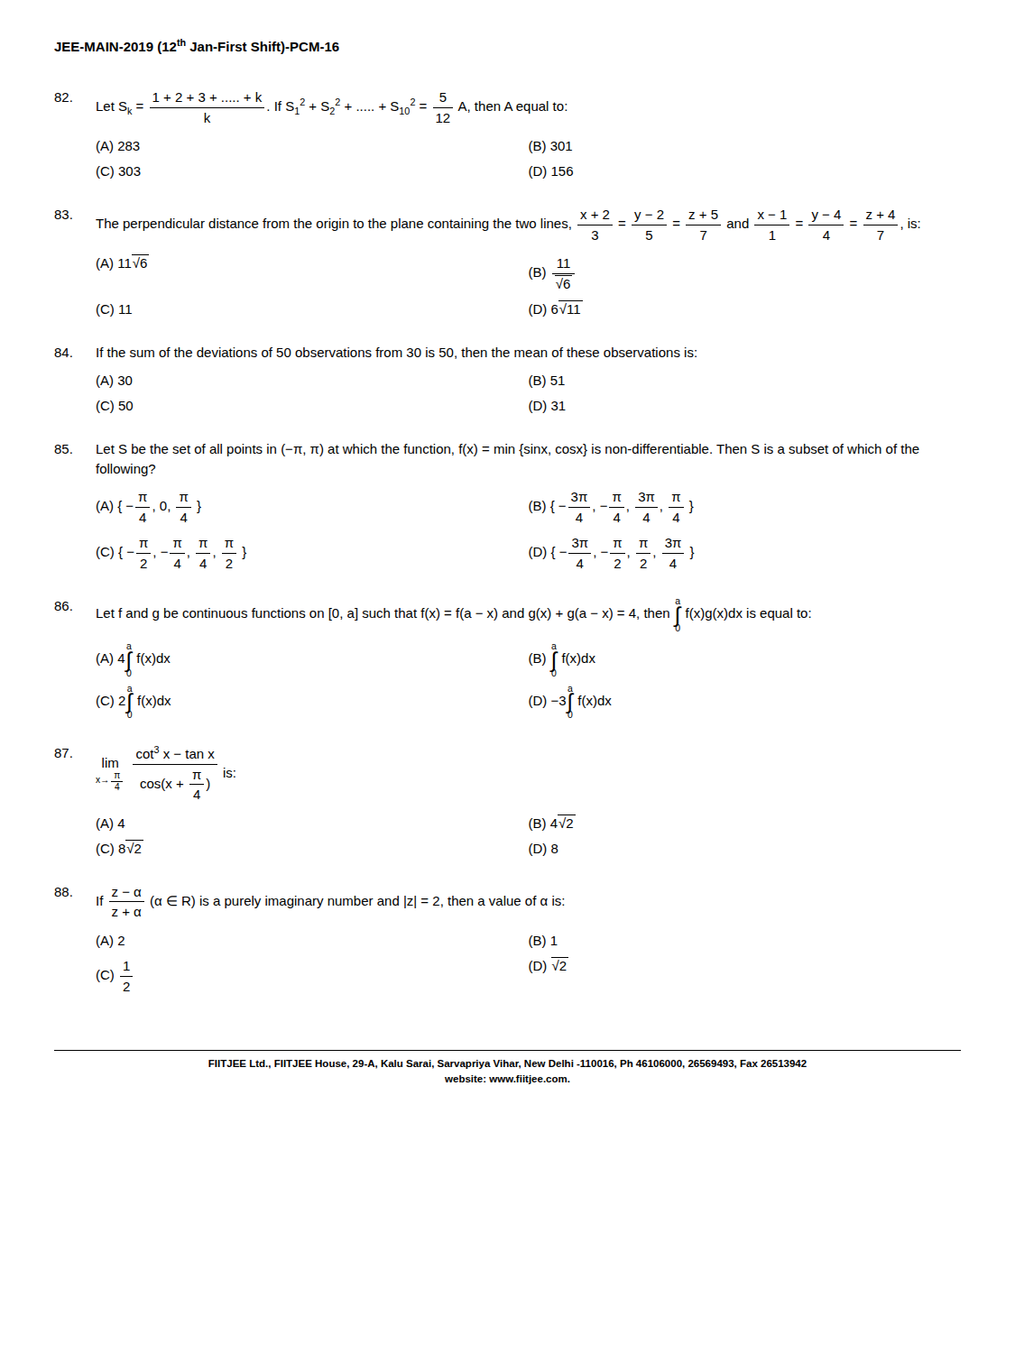JEE-MAIN-2019 (12th Jan-First Shift)-PCM-16
82.
Let Sk = 1 + 2 + 3 + ..... + k k. If S12 + S22 + ..... + S102 = 512 A, then A equal to:
(A) 283
(B) 301
(C) 303
(D) 156
83.
The perpendicular distance from the origin to the plane containing the two lines, x + 23 = y − 25 = z + 57 and x − 11 = y − 44 = z + 47, is:
(A) 11√6
(B) 11√6
(C) 11
(D) 6√11
84.
If the sum of the deviations of 50 observations from 30 is 50, then the mean of these observations is:
(A) 30
(B) 51
(C) 50
(D) 31
85.
Let S be the set of all points in (−π, π) at which the function, f(x) = min {sinx, cosx} is non-differentiable. Then S is a subset of which of the following?
(A) { −π 4, 0, π 4 }
(B) { −3π 4, −π 4, 3π 4, π 4 }
(C) { −π 2, −π 4, π 4, π 2 }
(D) { −3π 4, −π 2, π 2, 3π 4 }
86.
Let f and g be continuous functions on [0, a] such that f(x) = f(a − x) and g(x) + g(a − x) = 4, then a∫0 f(x)g(x)dx is equal to:
(A) 4a∫0 f(x)dx
(B) a∫0 f(x)dx
(C) 2a∫0 f(x)dx
(D) −3a∫0 f(x)dx
87.
limx→π 4 cot3 x − tan x cos(x + π 4) is:
(A) 4
(B) 4√2
(C) 8√2
(D) 8
88.
If z − α z + α (α ∈ R) is a purely imaginary number and |z| = 2, then a value of α is:
(A) 2
(B) 1
(C) 12
(D) √2
FIITJEE Ltd., FIITJEE House, 29-A, Kalu Sarai, Sarvapriya Vihar, New Delhi -110016, Ph 46106000, 26569493, Fax 26513942
website: www.fiitjee.com.